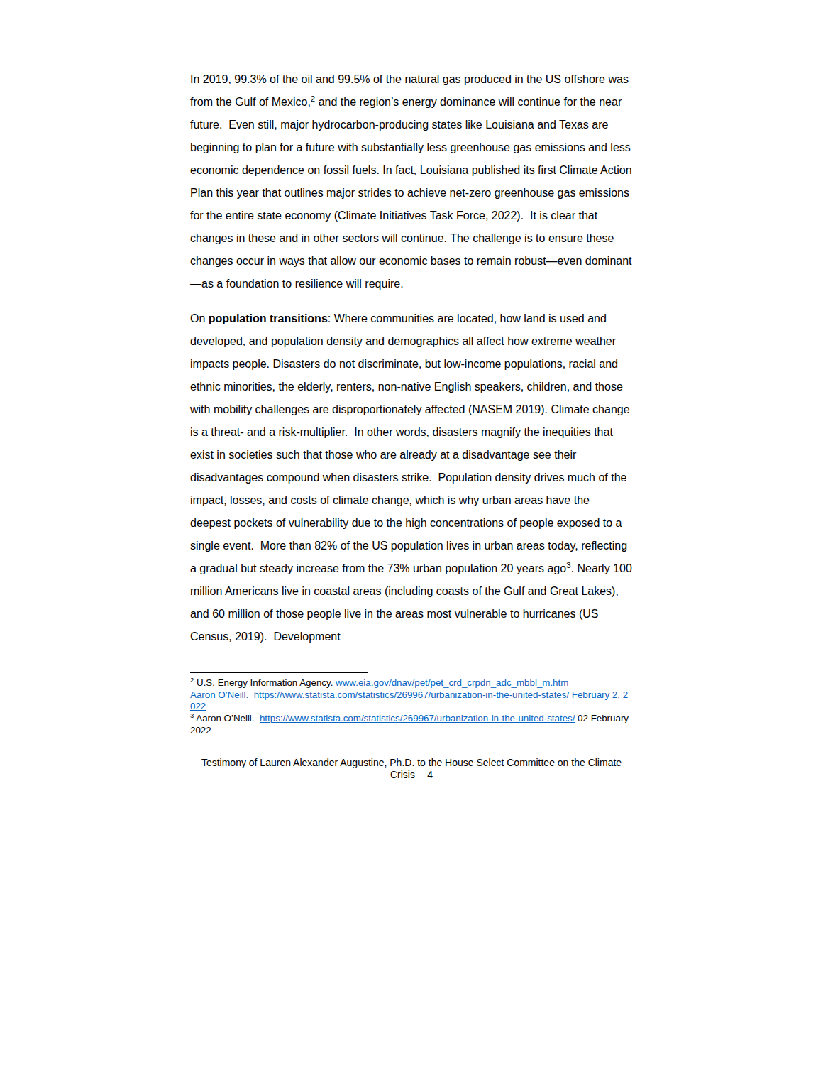In 2019, 99.3% of the oil and 99.5% of the natural gas produced in the US offshore was from the Gulf of Mexico,2 and the region’s energy dominance will continue for the near future. Even still, major hydrocarbon-producing states like Louisiana and Texas are beginning to plan for a future with substantially less greenhouse gas emissions and less economic dependence on fossil fuels. In fact, Louisiana published its first Climate Action Plan this year that outlines major strides to achieve net-zero greenhouse gas emissions for the entire state economy (Climate Initiatives Task Force, 2022). It is clear that changes in these and in other sectors will continue. The challenge is to ensure these changes occur in ways that allow our economic bases to remain robust—even dominant—as a foundation to resilience will require.
On population transitions: Where communities are located, how land is used and developed, and population density and demographics all affect how extreme weather impacts people. Disasters do not discriminate, but low-income populations, racial and ethnic minorities, the elderly, renters, non-native English speakers, children, and those with mobility challenges are disproportionately affected (NASEM 2019). Climate change is a threat- and a risk-multiplier. In other words, disasters magnify the inequities that exist in societies such that those who are already at a disadvantage see their disadvantages compound when disasters strike. Population density drives much of the impact, losses, and costs of climate change, which is why urban areas have the deepest pockets of vulnerability due to the high concentrations of people exposed to a single event. More than 82% of the US population lives in urban areas today, reflecting a gradual but steady increase from the 73% urban population 20 years ago3. Nearly 100 million Americans live in coastal areas (including coasts of the Gulf and Great Lakes), and 60 million of those people live in the areas most vulnerable to hurricanes (US Census, 2019). Development
2 U.S. Energy Information Agency. www.eia.gov/dnav/pet/pet_crd_crpdn_adc_mbbl_m.htm
Aaron O’Neill. https://www.statista.com/statistics/269967/urbanization-in-the-united-states/ February 2, 2022
3 Aaron O’Neill. https://www.statista.com/statistics/269967/urbanization-in-the-united-states/ 02 February 2022
Testimony of Lauren Alexander Augustine, Ph.D. to the House Select Committee on the Climate Crisis4